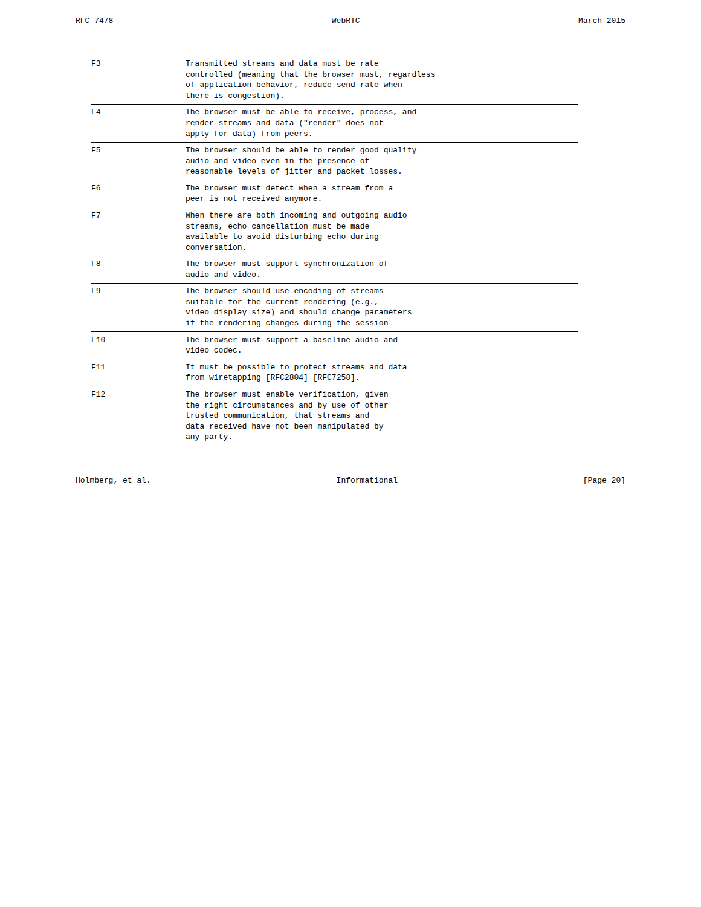RFC 7478 WebRTC March 2015
| F3 | Transmitted streams and data must be rate controlled (meaning that the browser must, regardless of application behavior, reduce send rate when there is congestion). |
| F4 | The browser must be able to receive, process, and render streams and data ("render" does not apply for data) from peers. |
| F5 | The browser should be able to render good quality audio and video even in the presence of reasonable levels of jitter and packet losses. |
| F6 | The browser must detect when a stream from a peer is not received anymore. |
| F7 | When there are both incoming and outgoing audio streams, echo cancellation must be made available to avoid disturbing echo during conversation. |
| F8 | The browser must support synchronization of audio and video. |
| F9 | The browser should use encoding of streams suitable for the current rendering (e.g., video display size) and should change parameters if the rendering changes during the session |
| F10 | The browser must support a baseline audio and video codec. |
| F11 | It must be possible to protect streams and data from wiretapping [RFC2804] [RFC7258]. |
| F12 | The browser must enable verification, given the right circumstances and by use of other trusted communication, that streams and data received have not been manipulated by any party. |
Holmberg, et al. Informational [Page 20]